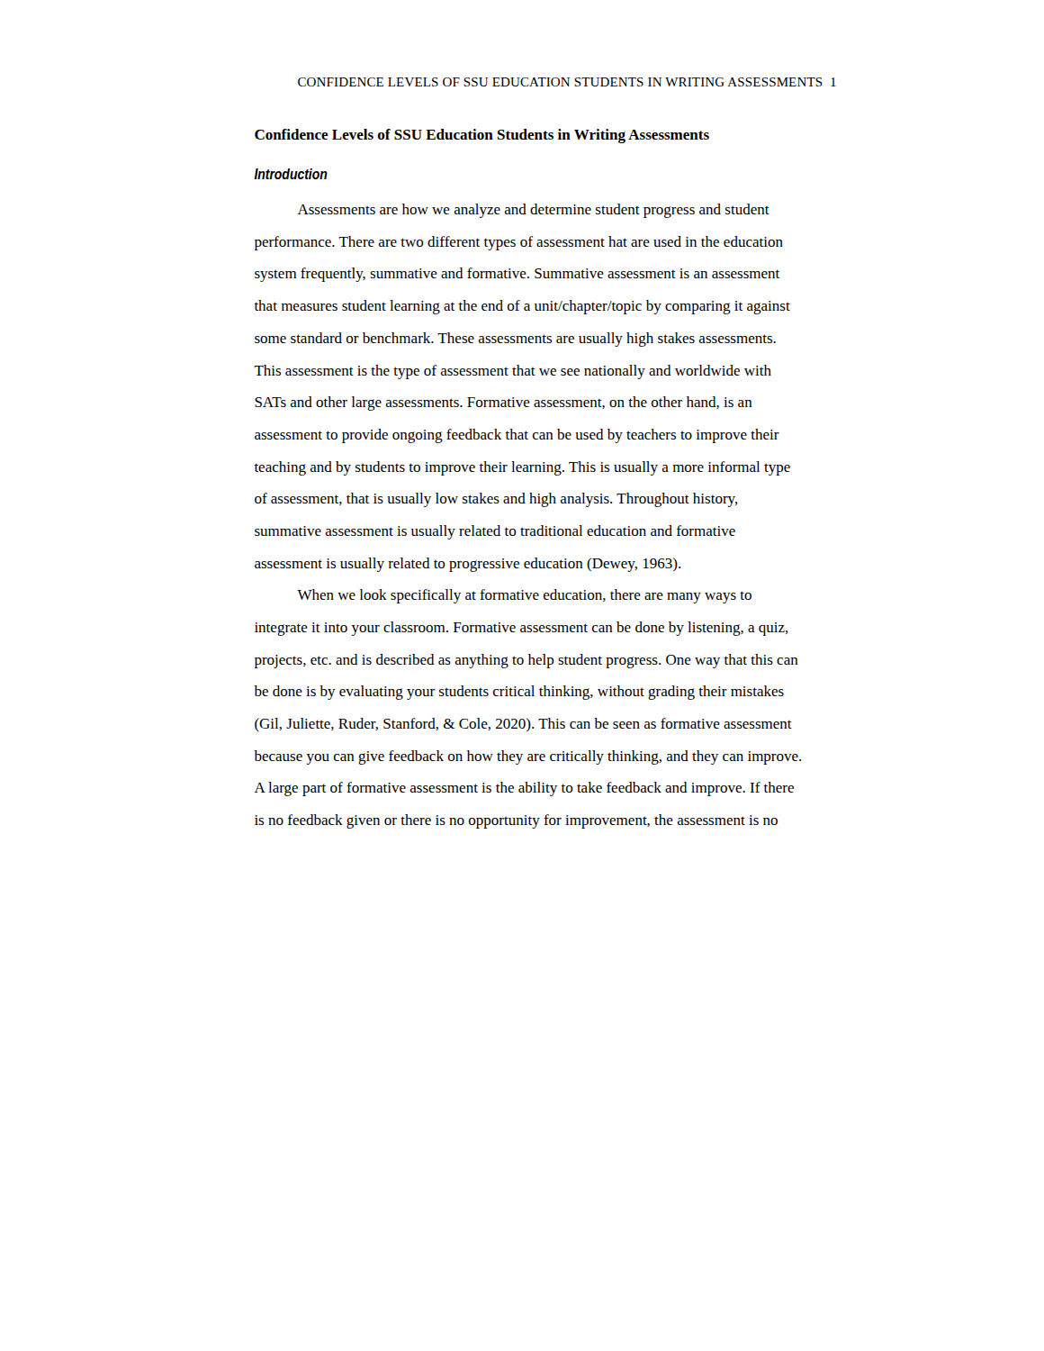CONFIDENCE LEVELS OF SSU EDUCATION STUDENTS IN WRITING ASSESSMENTS 1
Confidence Levels of SSU Education Students in Writing Assessments
Introduction
Assessments are how we analyze and determine student progress and student performance. There are two different types of assessment hat are used in the education system frequently, summative and formative. Summative assessment is an assessment that measures student learning at the end of a unit/chapter/topic by comparing it against some standard or benchmark. These assessments are usually high stakes assessments. This assessment is the type of assessment that we see nationally and worldwide with SATs and other large assessments. Formative assessment, on the other hand, is an assessment to provide ongoing feedback that can be used by teachers to improve their teaching and by students to improve their learning. This is usually a more informal type of assessment, that is usually low stakes and high analysis. Throughout history, summative assessment is usually related to traditional education and formative assessment is usually related to progressive education (Dewey, 1963).
When we look specifically at formative education, there are many ways to integrate it into your classroom. Formative assessment can be done by listening, a quiz, projects, etc. and is described as anything to help student progress. One way that this can be done is by evaluating your students critical thinking, without grading their mistakes (Gil, Juliette, Ruder, Stanford, & Cole, 2020). This can be seen as formative assessment because you can give feedback on how they are critically thinking, and they can improve. A large part of formative assessment is the ability to take feedback and improve. If there is no feedback given or there is no opportunity for improvement, the assessment is no